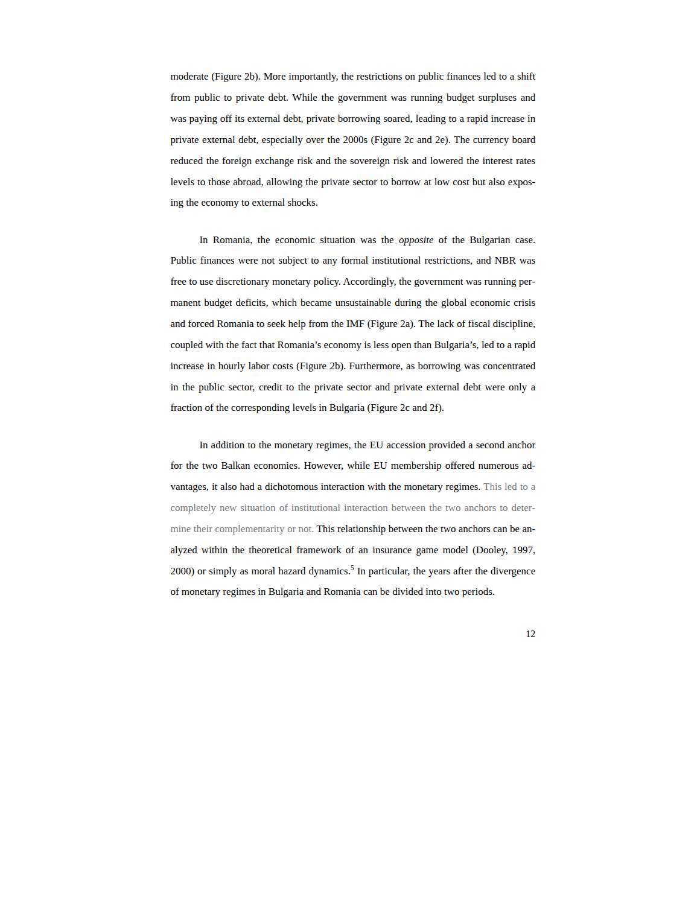moderate (Figure 2b). More importantly, the restrictions on public finances led to a shift from public to private debt. While the government was running budget surpluses and was paying off its external debt, private borrowing soared, leading to a rapid increase in private external debt, especially over the 2000s (Figure 2c and 2e). The currency board reduced the foreign exchange risk and the sovereign risk and lowered the interest rates levels to those abroad, allowing the private sector to borrow at low cost but also exposing the economy to external shocks.
In Romania, the economic situation was the opposite of the Bulgarian case. Public finances were not subject to any formal institutional restrictions, and NBR was free to use discretionary monetary policy. Accordingly, the government was running permanent budget deficits, which became unsustainable during the global economic crisis and forced Romania to seek help from the IMF (Figure 2a). The lack of fiscal discipline, coupled with the fact that Romania’s economy is less open than Bulgaria’s, led to a rapid increase in hourly labor costs (Figure 2b). Furthermore, as borrowing was concentrated in the public sector, credit to the private sector and private external debt were only a fraction of the corresponding levels in Bulgaria (Figure 2c and 2f).
In addition to the monetary regimes, the EU accession provided a second anchor for the two Balkan economies. However, while EU membership offered numerous advantages, it also had a dichotomous interaction with the monetary regimes. This led to a completely new situation of institutional interaction between the two anchors to determine their complementarity or not. This relationship between the two anchors can be analyzed within the theoretical framework of an insurance game model (Dooley, 1997, 2000) or simply as moral hazard dynamics.5 In particular, the years after the divergence of monetary regimes in Bulgaria and Romania can be divided into two periods.
12